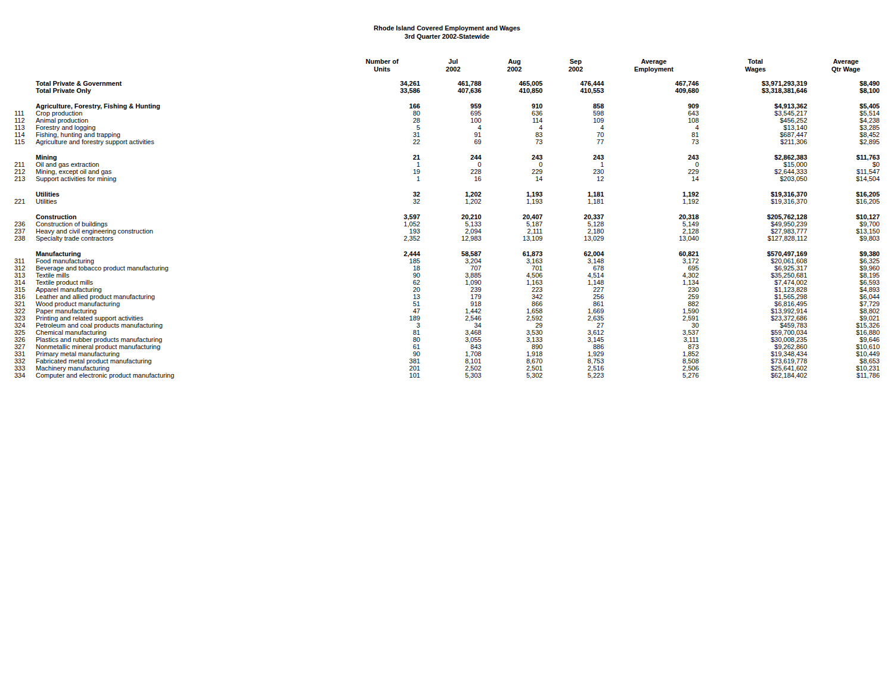Rhode Island Covered Employment and Wages
3rd Quarter 2002-Statewide
| | Number of Units | Jul 2002 | Aug 2002 | Sep 2002 | Average Employment | Total Wages | Average Qtr Wage |
| --- | --- | --- | --- | --- | --- | --- | --- |
| | Total Private & Government | 34,261 | 461,788 | 465,005 | 476,444 | 467,746 | $3,971,293,319 | $8,490 |
| | Total Private Only | 33,586 | 407,636 | 410,850 | 410,553 | 409,680 | $3,318,381,646 | $8,100 |
| | Agriculture, Forestry, Fishing & Hunting | 166 | 959 | 910 | 858 | 909 | $4,913,362 | $5,405 |
| 111 | Crop production | 80 | 695 | 636 | 598 | 643 | $3,545,217 | $5,514 |
| 112 | Animal production | 28 | 100 | 114 | 109 | 108 | $456,252 | $4,238 |
| 113 | Forestry and logging | 5 | 4 | 4 | 4 | 4 | $13,140 | $3,285 |
| 114 | Fishing, hunting and trapping | 31 | 91 | 83 | 70 | 81 | $687,447 | $8,452 |
| 115 | Agriculture and forestry support activities | 22 | 69 | 73 | 77 | 73 | $211,306 | $2,895 |
| | Mining | 21 | 244 | 243 | 243 | 243 | $2,862,383 | $11,763 |
| 211 | Oil and gas extraction | 1 | 0 | 0 | 1 | 0 | $15,000 | $0 |
| 212 | Mining, except oil and gas | 19 | 228 | 229 | 230 | 229 | $2,644,333 | $11,547 |
| 213 | Support activities for mining | 1 | 16 | 14 | 12 | 14 | $203,050 | $14,504 |
| | Utilities | 32 | 1,202 | 1,193 | 1,181 | 1,192 | $19,316,370 | $16,205 |
| 221 | Utilities | 32 | 1,202 | 1,193 | 1,181 | 1,192 | $19,316,370 | $16,205 |
| | Construction | 3,597 | 20,210 | 20,407 | 20,337 | 20,318 | $205,762,128 | $10,127 |
| 236 | Construction of buildings | 1,052 | 5,133 | 5,187 | 5,128 | 5,149 | $49,950,239 | $9,700 |
| 237 | Heavy and civil engineering construction | 193 | 2,094 | 2,111 | 2,180 | 2,128 | $27,983,777 | $13,150 |
| 238 | Specialty trade contractors | 2,352 | 12,983 | 13,109 | 13,029 | 13,040 | $127,828,112 | $9,803 |
| | Manufacturing | 2,444 | 58,587 | 61,873 | 62,004 | 60,821 | $570,497,169 | $9,380 |
| 311 | Food manufacturing | 185 | 3,204 | 3,163 | 3,148 | 3,172 | $20,061,608 | $6,325 |
| 312 | Beverage and tobacco product manufacturing | 18 | 707 | 701 | 678 | 695 | $6,925,317 | $9,960 |
| 313 | Textile mills | 90 | 3,885 | 4,506 | 4,514 | 4,302 | $35,250,681 | $8,195 |
| 314 | Textile product mills | 62 | 1,090 | 1,163 | 1,148 | 1,134 | $7,474,002 | $6,593 |
| 315 | Apparel manufacturing | 20 | 239 | 223 | 227 | 230 | $1,123,828 | $4,893 |
| 316 | Leather and allied product manufacturing | 13 | 179 | 342 | 256 | 259 | $1,565,298 | $6,044 |
| 321 | Wood product manufacturing | 51 | 918 | 866 | 861 | 882 | $6,816,495 | $7,729 |
| 322 | Paper manufacturing | 47 | 1,442 | 1,658 | 1,669 | 1,590 | $13,992,914 | $8,802 |
| 323 | Printing and related support activities | 189 | 2,546 | 2,592 | 2,635 | 2,591 | $23,372,686 | $9,021 |
| 324 | Petroleum and coal products manufacturing | 3 | 34 | 29 | 27 | 30 | $459,783 | $15,326 |
| 325 | Chemical manufacturing | 81 | 3,468 | 3,530 | 3,612 | 3,537 | $59,700,034 | $16,880 |
| 326 | Plastics and rubber products manufacturing | 80 | 3,055 | 3,133 | 3,145 | 3,111 | $30,008,235 | $9,646 |
| 327 | Nonmetallic mineral product manufacturing | 61 | 843 | 890 | 886 | 873 | $9,262,860 | $10,610 |
| 331 | Primary metal manufacturing | 90 | 1,708 | 1,918 | 1,929 | 1,852 | $19,348,434 | $10,449 |
| 332 | Fabricated metal product manufacturing | 381 | 8,101 | 8,670 | 8,753 | 8,508 | $73,619,778 | $8,653 |
| 333 | Machinery manufacturing | 201 | 2,502 | 2,501 | 2,516 | 2,506 | $25,641,602 | $10,231 |
| 334 | Computer and electronic product manufacturing | 101 | 5,303 | 5,302 | 5,223 | 5,276 | $62,184,402 | $11,786 |